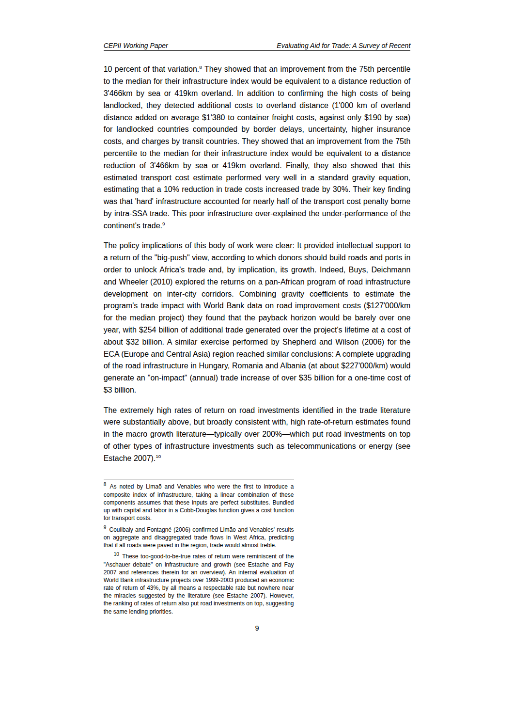CEPII Working Paper Evaluating Aid for Trade: A Survey of Recent
10 percent of that variation.8 They showed that an improvement from the 75th percentile to the median for their infrastructure index would be equivalent to a distance reduction of 3'466km by sea or 419km overland. In addition to confirming the high costs of being landlocked, they detected additional costs to overland distance (1'000 km of overland distance added on average $1'380 to container freight costs, against only $190 by sea) for landlocked countries compounded by border delays, uncertainty, higher insurance costs, and charges by transit countries. They showed that an improvement from the 75th percentile to the median for their infrastructure index would be equivalent to a distance reduction of 3'466km by sea or 419km overland. Finally, they also showed that this estimated transport cost estimate performed very well in a standard gravity equation, estimating that a 10% reduction in trade costs increased trade by 30%. Their key finding was that 'hard' infrastructure accounted for nearly half of the transport cost penalty borne by intra-SSA trade. This poor infrastructure over-explained the under-performance of the continent's trade.9
The policy implications of this body of work were clear: It provided intellectual support to a return of the "big-push" view, according to which donors should build roads and ports in order to unlock Africa's trade and, by implication, its growth. Indeed, Buys, Deichmann and Wheeler (2010) explored the returns on a pan-African program of road infrastructure development on inter-city corridors. Combining gravity coefficients to estimate the program's trade impact with World Bank data on road improvement costs ($127'000/km for the median project) they found that the payback horizon would be barely over one year, with $254 billion of additional trade generated over the project's lifetime at a cost of about $32 billion. A similar exercise performed by Shepherd and Wilson (2006) for the ECA (Europe and Central Asia) region reached similar conclusions: A complete upgrading of the road infrastructure in Hungary, Romania and Albania (at about $227'000/km) would generate an "on-impact" (annual) trade increase of over $35 billion for a one-time cost of $3 billion.
The extremely high rates of return on road investments identified in the trade literature were substantially above, but broadly consistent with, high rate-of-return estimates found in the macro growth literature—typically over 200%—which put road investments on top of other types of infrastructure investments such as telecommunications or energy (see Estache 2007).10
8 As noted by Limaõ and Venables who were the first to introduce a composite index of infrastructure, taking a linear combination of these components assumes that these inputs are perfect substitutes. Bundled up with capital and labor in a Cobb-Douglas function gives a cost function for transport costs.
9 Coulibaly and Fontagné (2006) confirmed Limão and Venables' results on aggregate and disaggregated trade flows in West Africa, predicting that if all roads were paved in the region, trade would almost treble.
10 These too-good-to-be-true rates of return were reminiscent of the "Aschauer debate" on infrastructure and growth (see Estache and Fay 2007 and references therein for an overview). An internal evaluation of World Bank infrastructure projects over 1999-2003 produced an economic rate of return of 43%, by all means a respectable rate but nowhere near the miracles suggested by the literature (see Estache 2007). However, the ranking of rates of return also put road investments on top, suggesting the same lending priorities.
9